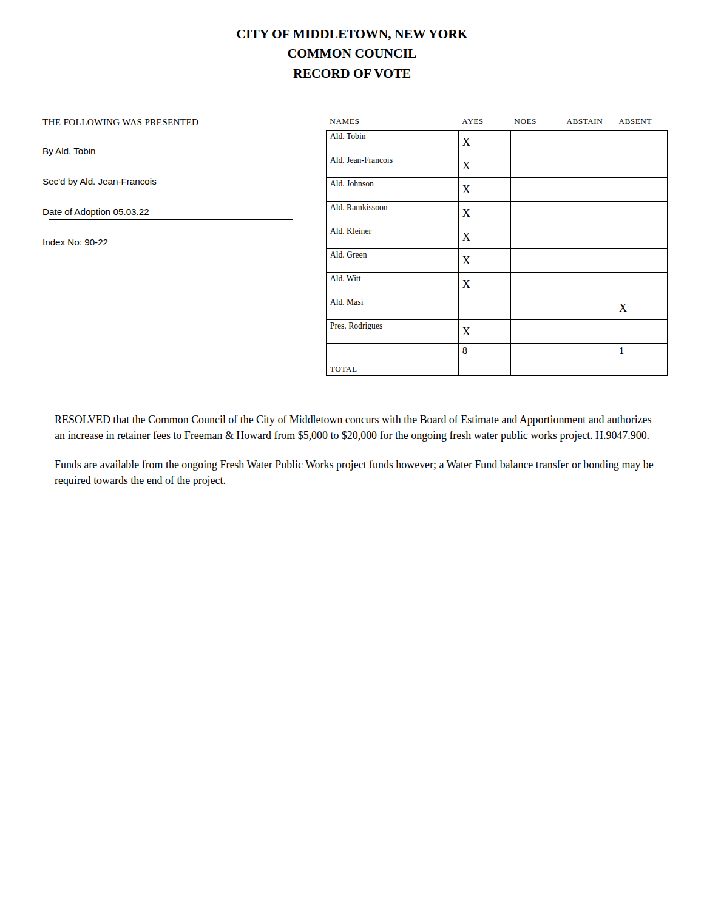CITY OF MIDDLETOWN, NEW YORK
COMMON COUNCIL
RECORD OF VOTE
THE FOLLOWING WAS PRESENTED
By Ald. Tobin
Sec'd by Ald. Jean-Francois
Date of Adoption 05.03.22
Index No: 90-22
| NAMES | AYES | NOES | ABSTAIN | ABSENT |
| --- | --- | --- | --- | --- |
| Ald. Tobin | X | | | |
| Ald. Jean-Francois | X | | | |
| Ald. Johnson | X | | | |
| Ald. Ramkissoon | X | | | |
| Ald. Kleiner | X | | | |
| Ald. Green | X | | | |
| Ald. Witt | X | | | |
| Ald. Masi | | | | X |
| Pres. Rodrigues | X | | | |
| TOTAL | 8 | | | 1 |
RESOLVED that the Common Council of the City of Middletown concurs with the Board of Estimate and Apportionment and authorizes an increase in retainer fees to Freeman & Howard from $5,000 to $20,000 for the ongoing fresh water public works project. H.9047.900.
Funds are available from the ongoing Fresh Water Public Works project funds however; a Water Fund balance transfer or bonding may be required towards the end of the project.